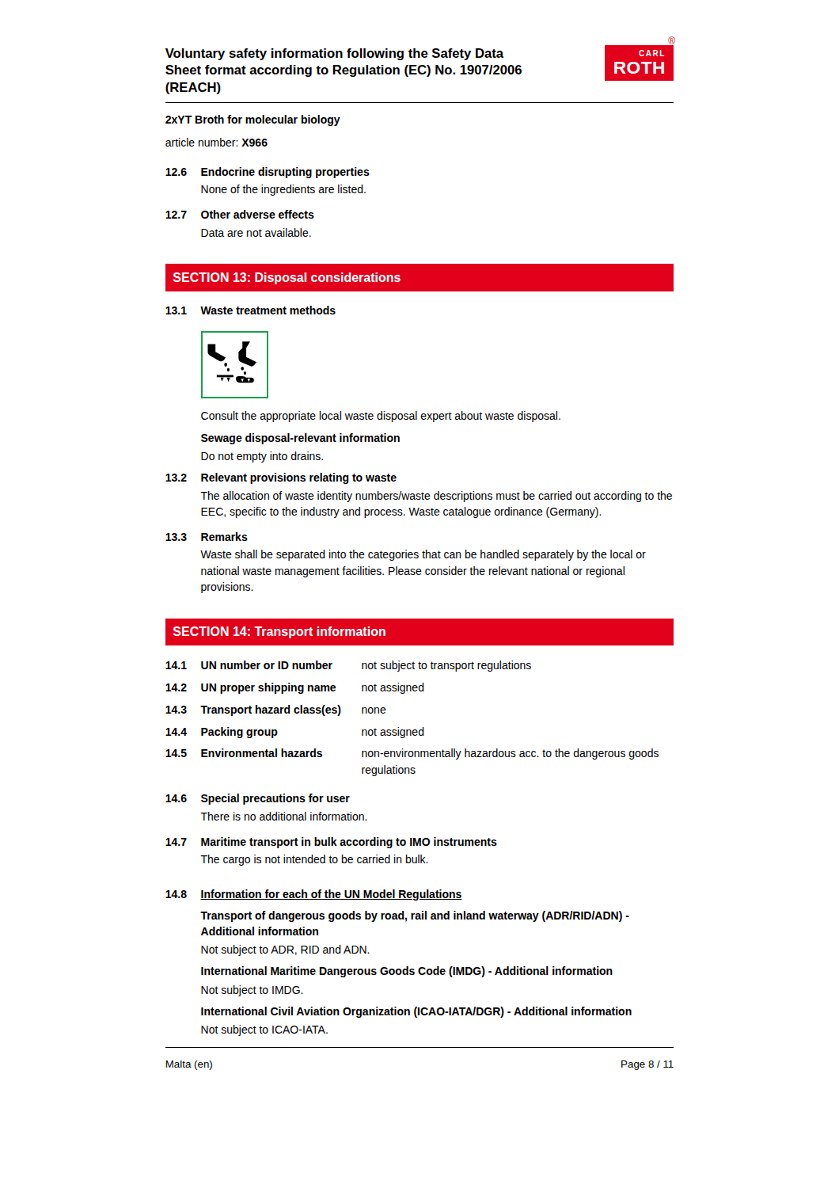Voluntary safety information following the Safety Data Sheet format according to Regulation (EC) No. 1907/2006 (REACH)
® CARL ROTH
2xYT Broth for molecular biology
article number: X966
12.6
Endocrine disrupting properties
None of the ingredients are listed.
12.7
Other adverse effects
Data are not available.
SECTION 13: Disposal considerations
13.1
Waste treatment methods
Consult the appropriate local waste disposal expert about waste disposal.
Sewage disposal-relevant information
Do not empty into drains.
13.2
Relevant provisions relating to waste
The allocation of waste identity numbers/waste descriptions must be carried out according to the EEC, specific to the industry and process. Waste catalogue ordinance (Germany).
13.3
Remarks
Waste shall be separated into the categories that can be handled separately by the local or national waste management facilities. Please consider the relevant national or regional provisions.
SECTION 14: Transport information
14.1
UN number or ID number
not subject to transport regulations
14.2
UN proper shipping name
not assigned
14.3
Transport hazard class(es)
none
14.4
Packing group
not assigned
14.5
Environmental hazards
non-environmentally hazardous acc. to the dangerous goods regulations
14.6
Special precautions for user
There is no additional information.
14.7
Maritime transport in bulk according to IMO instruments
The cargo is not intended to be carried in bulk.
14.8
Information for each of the UN Model Regulations
Transport of dangerous goods by road, rail and inland waterway (ADR/RID/ADN) - Additional information
Not subject to ADR, RID and ADN.
International Maritime Dangerous Goods Code (IMDG) - Additional information
Not subject to IMDG.
International Civil Aviation Organization (ICAO-IATA/DGR) - Additional information
Not subject to ICAO-IATA.
Malta (en) Page 8 / 11